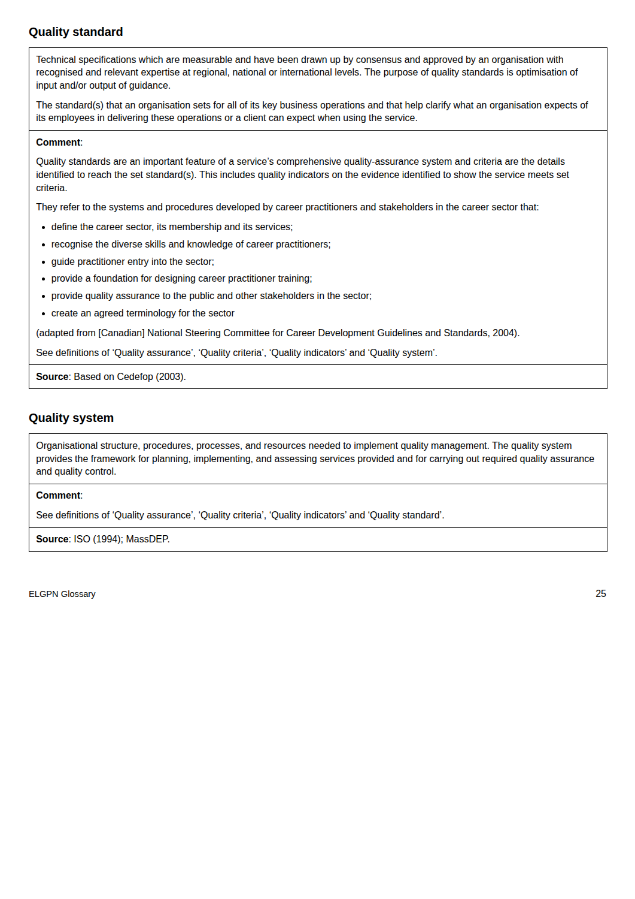Quality standard
Technical specifications which are measurable and have been drawn up by consensus and approved by an organisation with recognised and relevant expertise at regional, national or international levels. The purpose of quality standards is optimisation of input and/or output of guidance.
The standard(s) that an organisation sets for all of its key business operations and that help clarify what an organisation expects of its employees in delivering these operations or a client can expect when using the service.
Comment:
Quality standards are an important feature of a service’s comprehensive quality-assurance system and criteria are the details identified to reach the set standard(s). This includes quality indicators on the evidence identified to show the service meets set criteria.
They refer to the systems and procedures developed by career practitioners and stakeholders in the career sector that:
define the career sector, its membership and its services;
recognise the diverse skills and knowledge of career practitioners;
guide practitioner entry into the sector;
provide a foundation for designing career practitioner training;
provide quality assurance to the public and other stakeholders in the sector;
create an agreed terminology for the sector
(adapted from [Canadian] National Steering Committee for Career Development Guidelines and Standards, 2004).
See definitions of ‘Quality assurance’, ‘Quality criteria’, ‘Quality indicators’ and ‘Quality system’.
Source: Based on Cedefop (2003).
Quality system
Organisational structure, procedures, processes, and resources needed to implement quality management. The quality system provides the framework for planning, implementing, and assessing services provided and for carrying out required quality assurance and quality control.
Comment:
See definitions of ‘Quality assurance’, ‘Quality criteria’, ‘Quality indicators’ and ‘Quality standard’.
Source: ISO (1994); MassDEP.
ELGPN Glossary 25